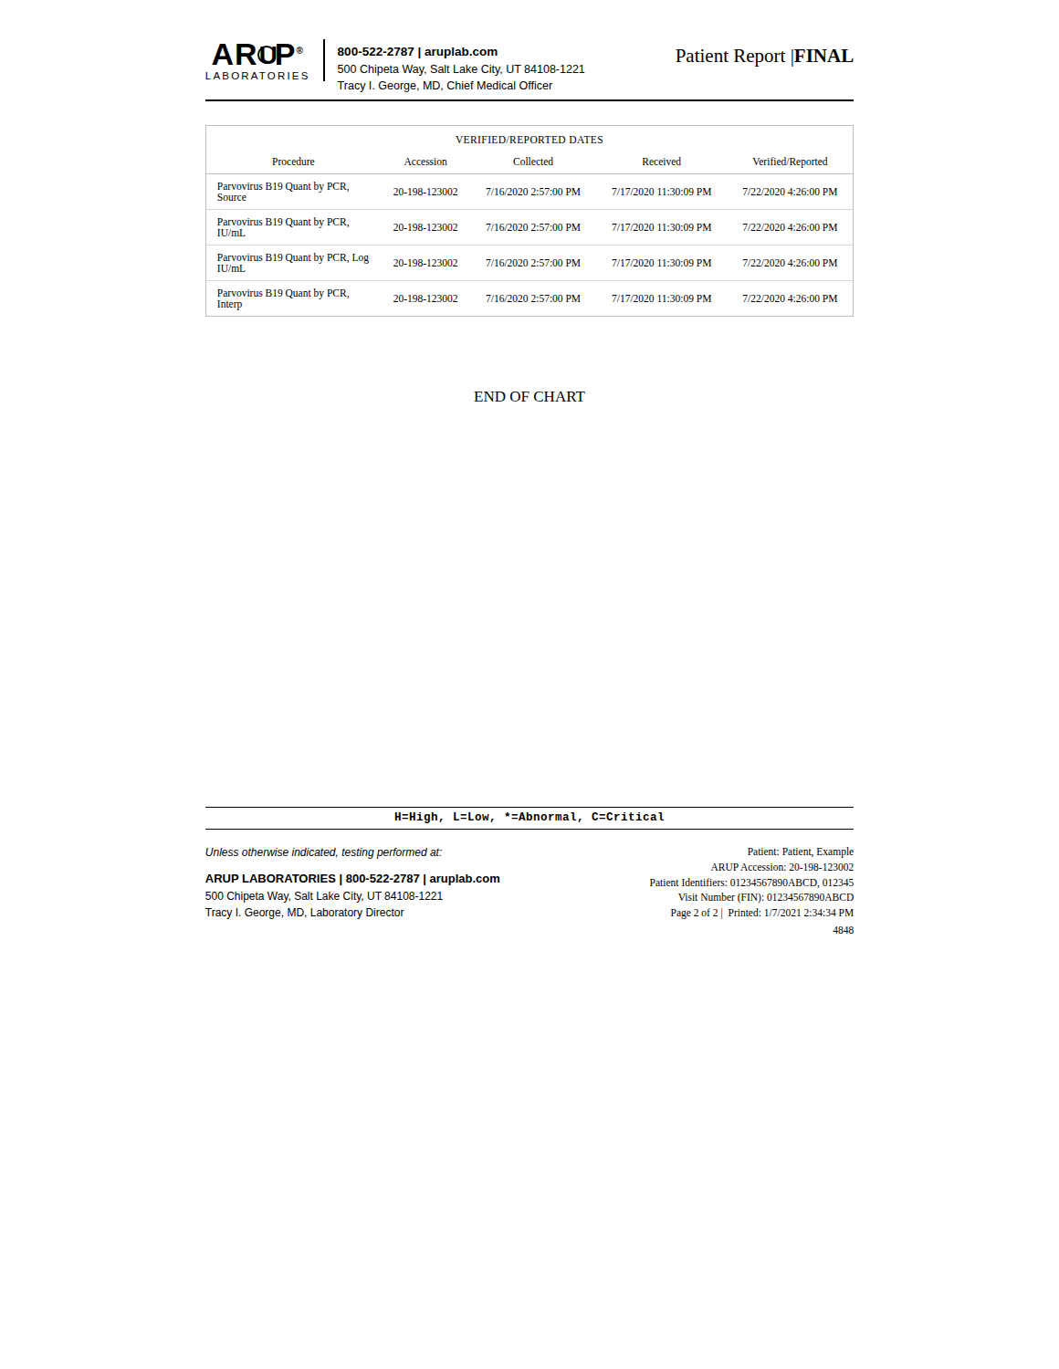ARUP®
LABORATORIES
800-522-2787 | aruplab.com
500 Chipeta Way, Salt Lake City, UT 84108-1221
Tracy I. George, MD, Chief Medical Officer
Patient Report |FINAL
VERIFIED/REPORTED DATES
| Procedure | Accession | Collected | Received | Verified/Reported |
| --- | --- | --- | --- | --- |
| Parvovirus B19 Quant by PCR, Source | 20-198-123002 | 7/16/2020 2:57:00 PM | 7/17/2020 11:30:09 PM | 7/22/2020 4:26:00 PM |
| Parvovirus B19 Quant by PCR, IU/mL | 20-198-123002 | 7/16/2020 2:57:00 PM | 7/17/2020 11:30:09 PM | 7/22/2020 4:26:00 PM |
| Parvovirus B19 Quant by PCR, Log IU/mL | 20-198-123002 | 7/16/2020 2:57:00 PM | 7/17/2020 11:30:09 PM | 7/22/2020 4:26:00 PM |
| Parvovirus B19 Quant by PCR, Interp | 20-198-123002 | 7/16/2020 2:57:00 PM | 7/17/2020 11:30:09 PM | 7/22/2020 4:26:00 PM |
END OF CHART
H=High, L=Low, *=Abnormal, C=Critical
Unless otherwise indicated, testing performed at:
ARUP LABORATORIES | 800-522-2787 | aruplab.com
500 Chipeta Way, Salt Lake City, UT 84108-1221
Tracy I. George, MD, Laboratory Director
Patient: Patient, Example
ARUP Accession: 20-198-123002
Patient Identifiers: 01234567890ABCD, 012345
Visit Number (FIN): 01234567890ABCD
Page 2 of 2 | Printed: 1/7/2021 2:34:34 PM
4848